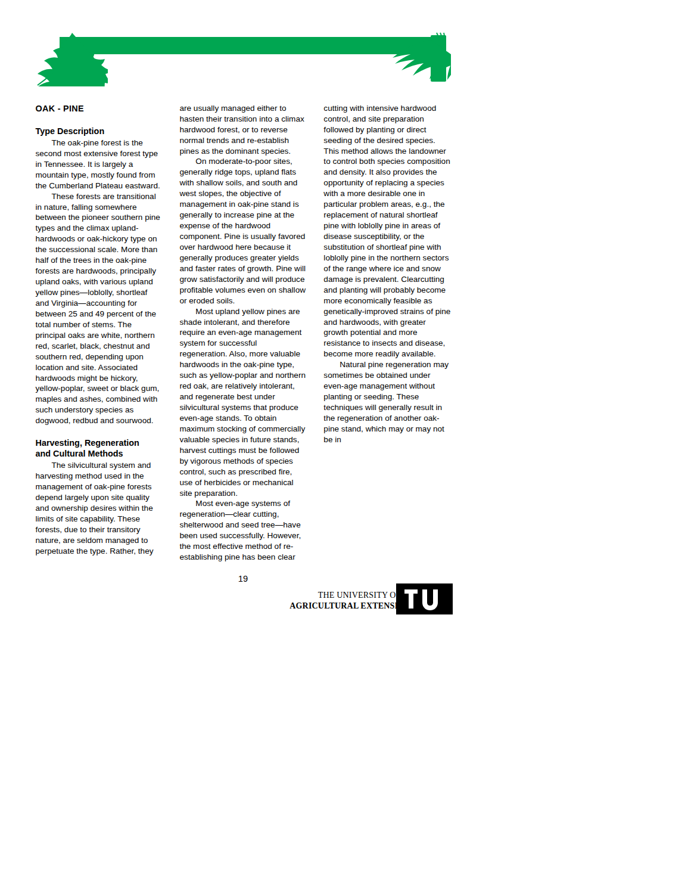OAK - PINE
Type Description
The oak-pine forest is the second most extensive forest type in Tennessee. It is largely a mountain type, mostly found from the Cumberland Plateau eastward.
These forests are transitional in nature, falling somewhere between the pioneer southern pine types and the climax upland-hardwoods or oak-hickory type on the successional scale. More than half of the trees in the oak-pine forests are hardwoods, principally upland oaks, with various upland yellow pines—loblolly, shortleaf and Virginia—accounting for between 25 and 49 percent of the total number of stems. The principal oaks are white, northern red, scarlet, black, chestnut and southern red, depending upon location and site. Associated hardwoods might be hickory, yellow-poplar, sweet or black gum, maples and ashes, combined with such understory species as dogwood, redbud and sourwood.
Harvesting, Regeneration
and Cultural Methods
The silvicultural system and harvesting method used in the management of oak-pine forests depend largely upon site quality and ownership desires within the limits of site capability. These forests, due to their transitory nature, are seldom managed to perpetuate the type. Rather, they are usually managed either to hasten their transition into a climax hardwood forest, or to reverse normal trends and re-establish pines as the dominant species.
On moderate-to-poor sites, generally ridge tops, upland flats with shallow soils, and south and west slopes, the objective of management in oak-pine stand is generally to increase pine at the expense of the hardwood component. Pine is usually favored over hardwood here because it generally produces greater yields and faster rates of growth. Pine will grow satisfactorily and will produce profitable volumes even on shallow or eroded soils.
Most upland yellow pines are shade intolerant, and therefore require an even-age management system for successful regeneration. Also, more valuable hardwoods in the oak-pine type, such as yellow-poplar and northern red oak, are relatively intolerant, and regenerate best under silvicultural systems that produce even-age stands. To obtain maximum stocking of commercially valuable species in future stands, harvest cuttings must be followed by vigorous methods of species control, such as prescribed fire, use of herbicides or mechanical site preparation.
Most even-age systems of regeneration—clear cutting, shelterwood and seed tree—have been used successfully. However, the most effective method of re-establishing pine has been clear cutting with intensive hardwood control, and site preparation followed by planting or direct seeding of the desired species. This method allows the landowner to control both species composition and density. It also provides the opportunity of replacing a species with a more desirable one in particular problem areas, e.g., the replacement of natural shortleaf pine with loblolly pine in areas of disease susceptibility, or the substitution of shortleaf pine with loblolly pine in the northern sectors of the range where ice and snow damage is prevalent. Clearcutting and planting will probably become more economically feasible as genetically-improved strains of pine and hardwoods, with greater growth potential and more resistance to insects and disease, become more readily available.
Natural pine regeneration may sometimes be obtained under even-age management without planting or seeding. These techniques will generally result in the regeneration of another oak-pine stand, which may or may not be in
19
THE UNIVERSITY OF TENNESSEE
AGRICULTURAL EXTENSION SERVICE